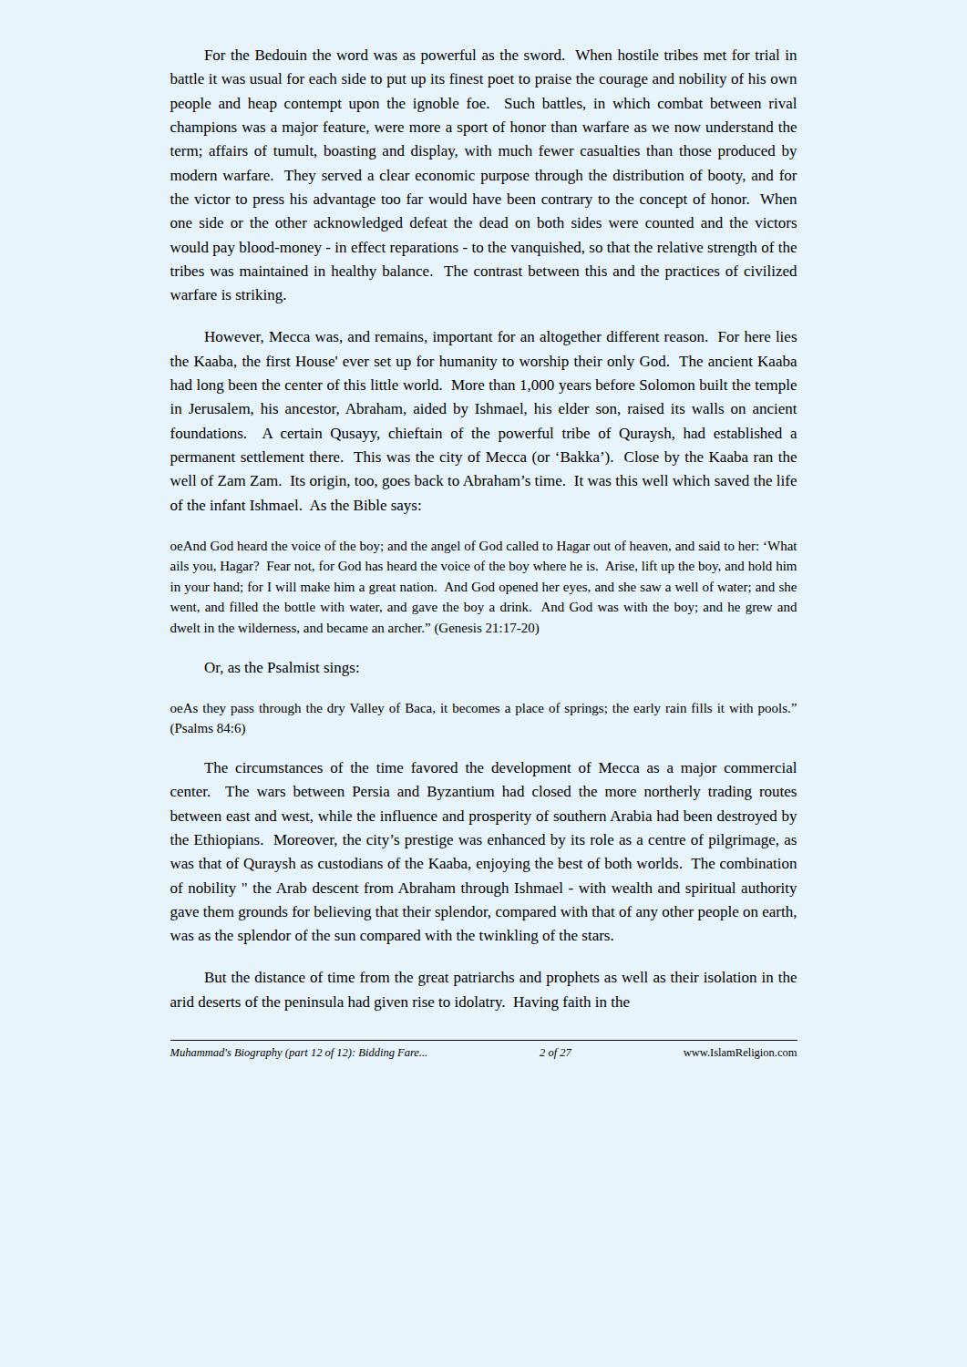For the Bedouin the word was as powerful as the sword. When hostile tribes met for trial in battle it was usual for each side to put up its finest poet to praise the courage and nobility of his own people and heap contempt upon the ignoble foe. Such battles, in which combat between rival champions was a major feature, were more a sport of honor than warfare as we now understand the term; affairs of tumult, boasting and display, with much fewer casualties than those produced by modern warfare. They served a clear economic purpose through the distribution of booty, and for the victor to press his advantage too far would have been contrary to the concept of honor. When one side or the other acknowledged defeat the dead on both sides were counted and the victors would pay blood-money - in effect reparations - to the vanquished, so that the relative strength of the tribes was maintained in healthy balance. The contrast between this and the practices of civilized warfare is striking.
However, Mecca was, and remains, important for an altogether different reason. For here lies the Kaaba, the first House' ever set up for humanity to worship their only God. The ancient Kaaba had long been the center of this little world. More than 1,000 years before Solomon built the temple in Jerusalem, his ancestor, Abraham, aided by Ishmael, his elder son, raised its walls on ancient foundations. A certain Qusayy, chieftain of the powerful tribe of Quraysh, had established a permanent settlement there. This was the city of Mecca (or ‘Bakka’). Close by the Kaaba ran the well of Zam Zam. Its origin, too, goes back to Abraham’s time. It was this well which saved the life of the infant Ishmael. As the Bible says:
oeAnd God heard the voice of the boy; and the angel of God called to Hagar out of heaven, and said to her: ‘What ails you, Hagar? Fear not, for God has heard the voice of the boy where he is. Arise, lift up the boy, and hold him in your hand; for I will make him a great nation. And God opened her eyes, and she saw a well of water; and she went, and filled the bottle with water, and gave the boy a drink. And God was with the boy; and he grew and dwelt in the wilderness, and became an archer.” (Genesis 21:17-20)
Or, as the Psalmist sings:
oeAs they pass through the dry Valley of Baca, it becomes a place of springs; the early rain fills it with pools.” (Psalms 84:6)
The circumstances of the time favored the development of Mecca as a major commercial center. The wars between Persia and Byzantium had closed the more northerly trading routes between east and west, while the influence and prosperity of southern Arabia had been destroyed by the Ethiopians. Moreover, the city’s prestige was enhanced by its role as a centre of pilgrimage, as was that of Quraysh as custodians of the Kaaba, enjoying the best of both worlds. The combination of nobility " the Arab descent from Abraham through Ishmael - with wealth and spiritual authority gave them grounds for believing that their splendor, compared with that of any other people on earth, was as the splendor of the sun compared with the twinkling of the stars.
But the distance of time from the great patriarchs and prophets as well as their isolation in the arid deserts of the peninsula had given rise to idolatry. Having faith in the
Muhammad's Biography (part 12 of 12): Bidding Fare... 2 of 27 www.IslamReligion.com